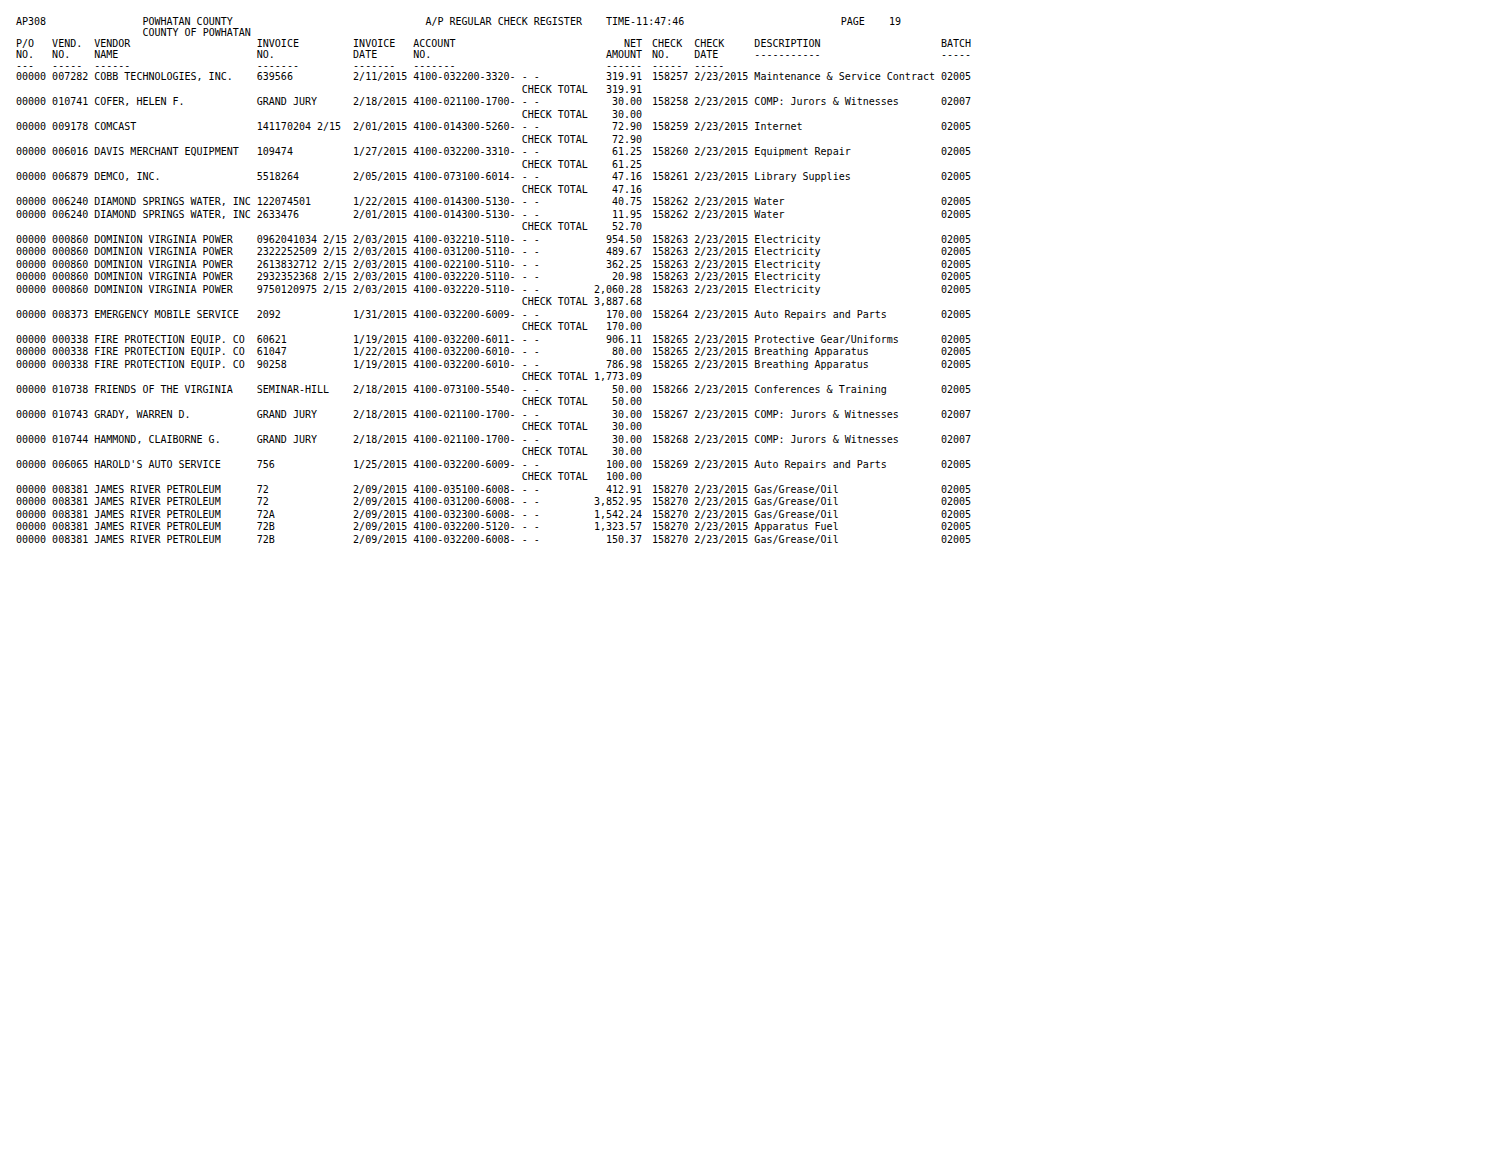AP308 POWHATAN COUNTY A/P REGULAR CHECK REGISTER TIME-11:47:46 PAGE 19 COUNTY OF POWHATAN
| P/O NO. --- | VEND. NO. ----- | VENDOR NAME ------ | INVOICE NO. ------- | INVOICE DATE ------- | ACCOUNT NO. ------- | | NET AMOUNT ------ | CHECK NO. ----- | CHECK DATE ----- | DESCRIPTION ----------- | BATCH ----- |
| --- | --- | --- | --- | --- | --- | --- | --- | --- | --- | --- | --- |
| 00000 | 007282 | COBB TECHNOLOGIES, INC. | 639566 | 2/11/2015 | 4100-032200-3320- | - - CHECK TOTAL | 319.91 319.91 | 158257 | 2/23/2015 | Maintenance & Service Contract | 02005 |
| 00000 | 010741 | COFER, HELEN F. | GRAND JURY | 2/18/2015 | 4100-021100-1700- | - - CHECK TOTAL | 30.00 30.00 | 158258 | 2/23/2015 | COMP: Jurors & Witnesses | 02007 |
| 00000 | 009178 | COMCAST | 141170204 2/15 | 2/01/2015 | 4100-014300-5260- | - - CHECK TOTAL | 72.90 72.90 | 158259 | 2/23/2015 | Internet | 02005 |
| 00000 | 006016 | DAVIS MERCHANT EQUIPMENT | 109474 | 1/27/2015 | 4100-032200-3310- | - - CHECK TOTAL | 61.25 61.25 | 158260 | 2/23/2015 | Equipment Repair | 02005 |
| 00000 | 006879 | DEMCO, INC. | 5518264 | 2/05/2015 | 4100-073100-6014- | - - CHECK TOTAL | 47.16 47.16 | 158261 | 2/23/2015 | Library Supplies | 02005 |
| 00000 | 006240 | DIAMOND SPRINGS WATER, INC | 122074501 | 1/22/2015 | 4100-014300-5130- | - - | 40.75 | 158262 | 2/23/2015 | Water | 02005 |
| 00000 | 006240 | DIAMOND SPRINGS WATER, INC | 2633476 | 2/01/2015 | 4100-014300-5130- | - - CHECK TOTAL | 11.95 52.70 | 158262 | 2/23/2015 | Water | 02005 |
| 00000 | 000860 | DOMINION VIRGINIA POWER | 0962041034 2/15 | 2/03/2015 | 4100-032210-5110- | - - | 954.50 | 158263 | 2/23/2015 | Electricity | 02005 |
| 00000 | 000860 | DOMINION VIRGINIA POWER | 2322252509 2/15 | 2/03/2015 | 4100-031200-5110- | - - | 489.67 | 158263 | 2/23/2015 | Electricity | 02005 |
| 00000 | 000860 | DOMINION VIRGINIA POWER | 2613832712 2/15 | 2/03/2015 | 4100-022100-5110- | - - | 362.25 | 158263 | 2/23/2015 | Electricity | 02005 |
| 00000 | 000860 | DOMINION VIRGINIA POWER | 2932352368 2/15 | 2/03/2015 | 4100-032220-5110- | - - | 20.98 | 158263 | 2/23/2015 | Electricity | 02005 |
| 00000 | 000860 | DOMINION VIRGINIA POWER | 9750120975 2/15 | 2/03/2015 | 4100-032220-5110- | - - CHECK TOTAL | 2,060.28 3,887.68 | 158263 | 2/23/2015 | Electricity | 02005 |
| 00000 | 008373 | EMERGENCY MOBILE SERVICE | 2092 | 1/31/2015 | 4100-032200-6009- | - - CHECK TOTAL | 170.00 170.00 | 158264 | 2/23/2015 | Auto Repairs and Parts | 02005 |
| 00000 | 000338 | FIRE PROTECTION EQUIP. CO | 60621 | 1/19/2015 | 4100-032200-6011- | - - | 906.11 | 158265 | 2/23/2015 | Protective Gear/Uniforms | 02005 |
| 00000 | 000338 | FIRE PROTECTION EQUIP. CO | 61047 | 1/22/2015 | 4100-032200-6010- | - - | 80.00 | 158265 | 2/23/2015 | Breathing Apparatus | 02005 |
| 00000 | 000338 | FIRE PROTECTION EQUIP. CO | 90258 | 1/19/2015 | 4100-032200-6010- | - - CHECK TOTAL | 786.98 1,773.09 | 158265 | 2/23/2015 | Breathing Apparatus | 02005 |
| 00000 | 010738 | FRIENDS OF THE VIRGINIA | SEMINAR-HILL | 2/18/2015 | 4100-073100-5540- | - - CHECK TOTAL | 50.00 50.00 | 158266 | 2/23/2015 | Conferences & Training | 02005 |
| 00000 | 010743 | GRADY, WARREN D. | GRAND JURY | 2/18/2015 | 4100-021100-1700- | - - CHECK TOTAL | 30.00 30.00 | 158267 | 2/23/2015 | COMP: Jurors & Witnesses | 02007 |
| 00000 | 010744 | HAMMOND, CLAIBORNE G. | GRAND JURY | 2/18/2015 | 4100-021100-1700- | - - CHECK TOTAL | 30.00 30.00 | 158268 | 2/23/2015 | COMP: Jurors & Witnesses | 02007 |
| 00000 | 006065 | HAROLD'S AUTO SERVICE | 756 | 1/25/2015 | 4100-032200-6009- | - - CHECK TOTAL | 100.00 100.00 | 158269 | 2/23/2015 | Auto Repairs and Parts | 02005 |
| 00000 | 008381 | JAMES RIVER PETROLEUM | 72 | 2/09/2015 | 4100-035100-6008- | - - | 412.91 | 158270 | 2/23/2015 | Gas/Grease/Oil | 02005 |
| 00000 | 008381 | JAMES RIVER PETROLEUM | 72 | 2/09/2015 | 4100-031200-6008- | - - | 3,852.95 | 158270 | 2/23/2015 | Gas/Grease/Oil | 02005 |
| 00000 | 008381 | JAMES RIVER PETROLEUM | 72A | 2/09/2015 | 4100-032300-6008- | - - | 1,542.24 | 158270 | 2/23/2015 | Gas/Grease/Oil | 02005 |
| 00000 | 008381 | JAMES RIVER PETROLEUM | 72B | 2/09/2015 | 4100-032200-5120- | - - | 1,323.57 | 158270 | 2/23/2015 | Apparatus Fuel | 02005 |
| 00000 | 008381 | JAMES RIVER PETROLEUM | 72B | 2/09/2015 | 4100-032200-6008- | - - | 150.37 | 158270 | 2/23/2015 | Gas/Grease/Oil | 02005 |